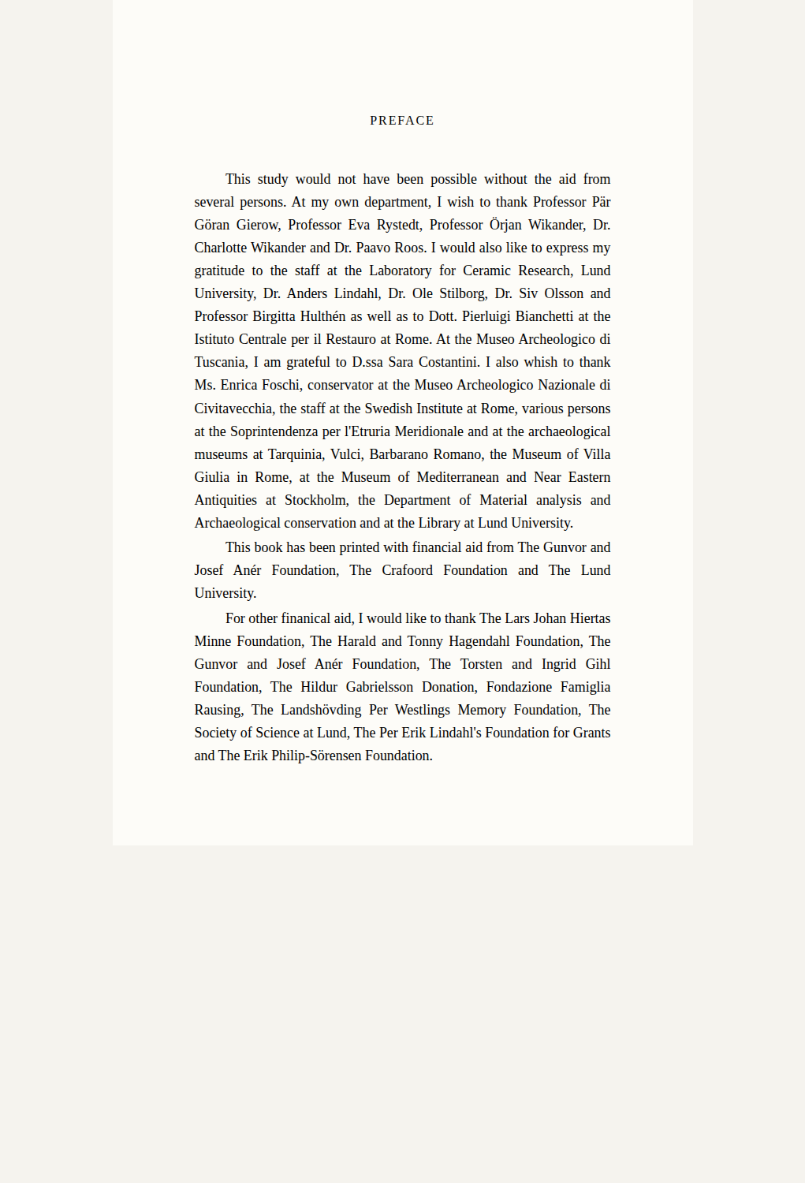PREFACE
This study would not have been possible without the aid from several persons. At my own department, I wish to thank Professor Pär Göran Gierow, Professor Eva Rystedt, Professor Örjan Wikander, Dr. Charlotte Wikander and Dr. Paavo Roos. I would also like to express my gratitude to the staff at the Laboratory for Ceramic Research, Lund University, Dr. Anders Lindahl, Dr. Ole Stilborg, Dr. Siv Olsson and Professor Birgitta Hulthén as well as to Dott. Pierluigi Bianchetti at the Istituto Centrale per il Restauro at Rome. At the Museo Archeologico di Tuscania, I am grateful to D.ssa Sara Costantini. I also whish to thank Ms. Enrica Foschi, conservator at the Museo Archeologico Nazionale di Civitavecchia, the staff at the Swedish Institute at Rome, various persons at the Soprintendenza per l'Etruria Meridionale and at the archaeological museums at Tarquinia, Vulci, Barbarano Romano, the Museum of Villa Giulia in Rome, at the Museum of Mediterranean and Near Eastern Antiquities at Stockholm, the Department of Material analysis and Archaeological conservation and at the Library at Lund University.
This book has been printed with financial aid from The Gunvor and Josef Anér Foundation, The Crafoord Foundation and The Lund University.
For other finanical aid, I would like to thank The Lars Johan Hiertas Minne Foundation, The Harald and Tonny Hagendahl Foundation, The Gunvor and Josef Anér Foundation, The Torsten and Ingrid Gihl Foundation, The Hildur Gabrielsson Donation, Fondazione Famiglia Rausing, The Landshövding Per Westlings Memory Foundation, The Society of Science at Lund, The Per Erik Lindahl's Foundation for Grants and The Erik Philip-Sörensen Foundation.